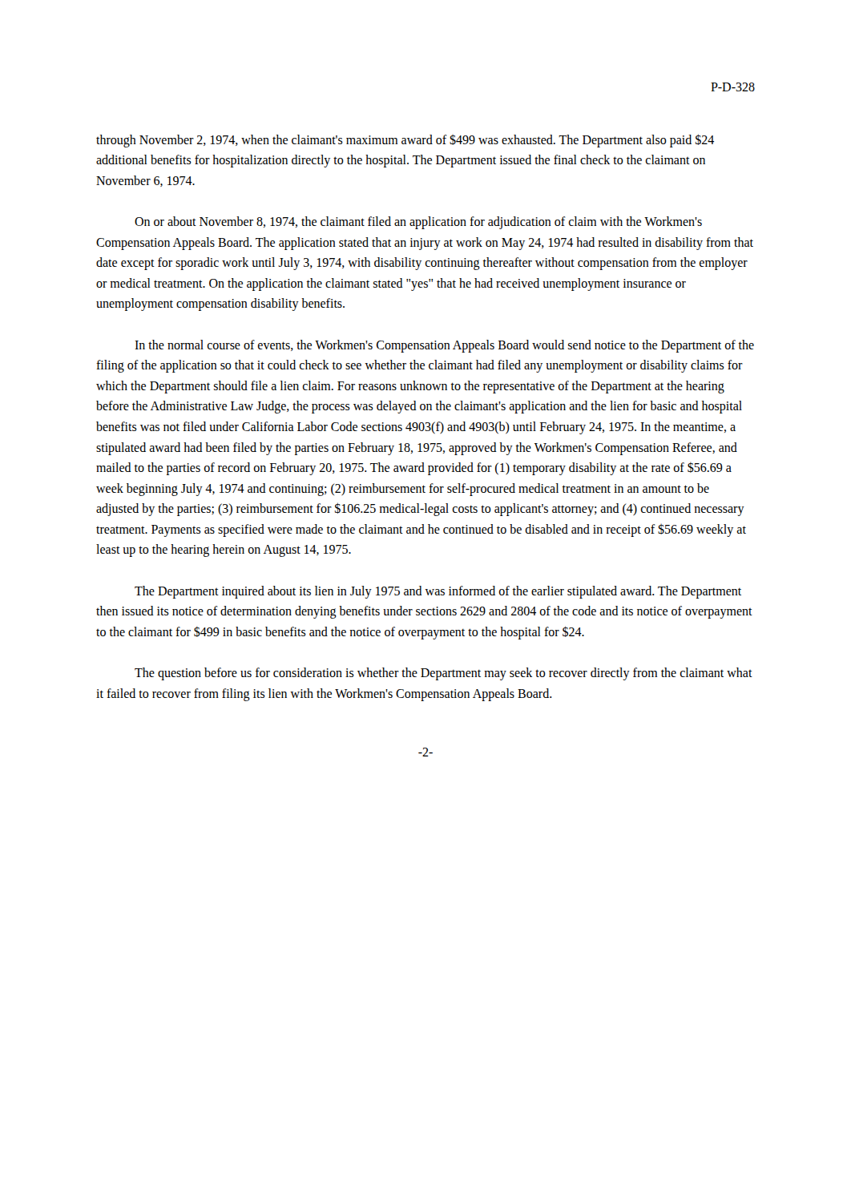P-D-328
through November 2, 1974, when the claimant's maximum award of $499 was exhausted. The Department also paid $24 additional benefits for hospitalization directly to the hospital. The Department issued the final check to the claimant on November 6, 1974.
On or about November 8, 1974, the claimant filed an application for adjudication of claim with the Workmen's Compensation Appeals Board. The application stated that an injury at work on May 24, 1974 had resulted in disability from that date except for sporadic work until July 3, 1974, with disability continuing thereafter without compensation from the employer or medical treatment. On the application the claimant stated "yes" that he had received unemployment insurance or unemployment compensation disability benefits.
In the normal course of events, the Workmen's Compensation Appeals Board would send notice to the Department of the filing of the application so that it could check to see whether the claimant had filed any unemployment or disability claims for which the Department should file a lien claim. For reasons unknown to the representative of the Department at the hearing before the Administrative Law Judge, the process was delayed on the claimant's application and the lien for basic and hospital benefits was not filed under California Labor Code sections 4903(f) and 4903(b) until February 24, 1975. In the meantime, a stipulated award had been filed by the parties on February 18, 1975, approved by the Workmen's Compensation Referee, and mailed to the parties of record on February 20, 1975. The award provided for (1) temporary disability at the rate of $56.69 a week beginning July 4, 1974 and continuing; (2) reimbursement for self-procured medical treatment in an amount to be adjusted by the parties; (3) reimbursement for $106.25 medical-legal costs to applicant's attorney; and (4) continued necessary treatment. Payments as specified were made to the claimant and he continued to be disabled and in receipt of $56.69 weekly at least up to the hearing herein on August 14, 1975.
The Department inquired about its lien in July 1975 and was informed of the earlier stipulated award. The Department then issued its notice of determination denying benefits under sections 2629 and 2804 of the code and its notice of overpayment to the claimant for $499 in basic benefits and the notice of overpayment to the hospital for $24.
The question before us for consideration is whether the Department may seek to recover directly from the claimant what it failed to recover from filing its lien with the Workmen's Compensation Appeals Board.
-2-